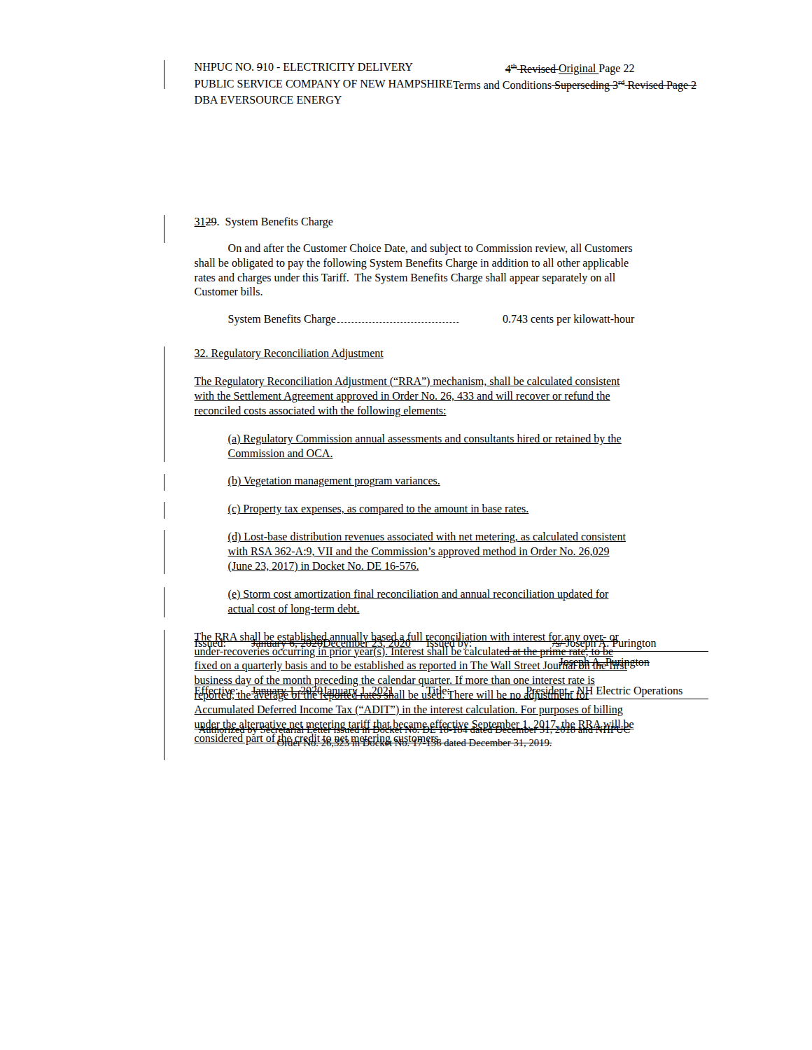NHPUC NO. 910 - ELECTRICITY DELIVERY
4th Revised Original Page 22
PUBLIC SERVICE COMPANY OF NEW HAMPSHIRE
Terms and Conditions Superseding 3rd Revised Page 2
DBA EVERSOURCE ENERGY
3129. System Benefits Charge
On and after the Customer Choice Date, and subject to Commission review, all Customers shall be obligated to pay the following System Benefits Charge in addition to all other applicable rates and charges under this Tariff. The System Benefits Charge shall appear separately on all Customer bills.
System Benefits Charge 0.743 cents per kilowatt-hour
32. Regulatory Reconciliation Adjustment
The Regulatory Reconciliation Adjustment (“RRA”) mechanism, shall be calculated consistent with the Settlement Agreement approved in Order No. 26, 433 and will recover or refund the reconciled costs associated with the following elements:
(a) Regulatory Commission annual assessments and consultants hired or retained by the Commission and OCA.
(b) Vegetation management program variances.
(c) Property tax expenses, as compared to the amount in base rates.
(d) Lost-base distribution revenues associated with net metering, as calculated consistent with RSA 362-A:9, VII and the Commission’s approved method in Order No. 26,029 (June 23, 2017) in Docket No. DE 16-576.
(e) Storm cost amortization final reconciliation and annual reconciliation updated for actual cost of long-term debt.
The RRA shall be established annually based a full reconciliation with interest for any over- or under-recoveries occurring in prior year(s). Interest shall be calculated at the prime rate, to be fixed on a quarterly basis and to be established as reported in The Wall Street Journal on the first business day of the month preceding the calendar quarter. If more than one interest rate is reported, the average of the reported rates shall be used. There will be no adjustment for Accumulated Deferred Income Tax (“ADIT”) in the interest calculation. For purposes of billing under the alternative net metering tariff that became effective September 1, 2017, the RRA will be considered part of the credit to net metering customers.
Issued:
January 6, 2020 December 23, 2020
Issued by:
/s/ Joseph A. Purington
Joseph A. Purington
Effective:
January 1, 2020 January 1, 2021
Title:
President,- NH Electric Operations
Authorized by Secretarial Letter issued in Docket No. DE 18-184 dated December 31, 2018 and NHPUC Order No. 26,323 in Docket No. 17-136 dated December 31, 2019.